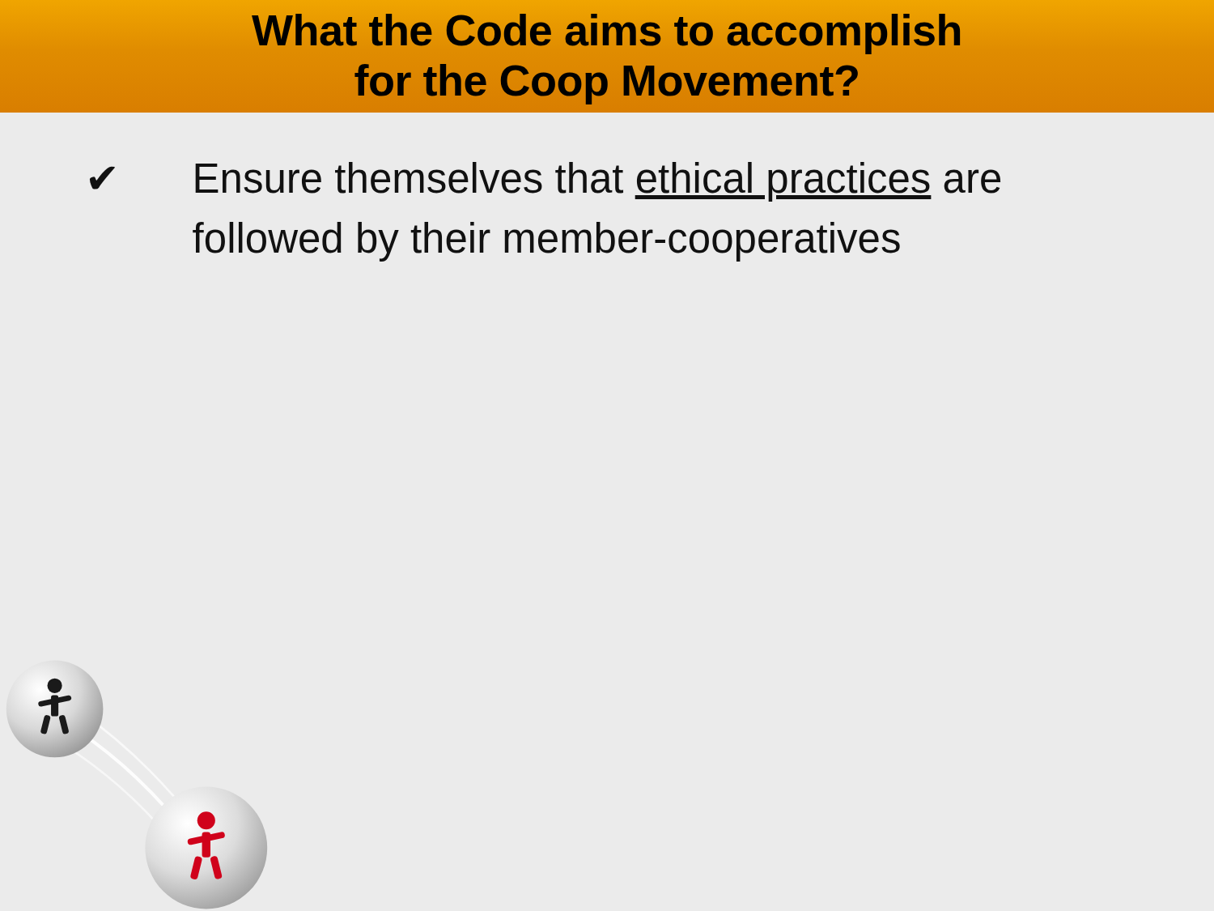What the Code aims to accomplishfor the Coop Movement?
Ensure themselves that ethical practices are followed by their member-cooperatives